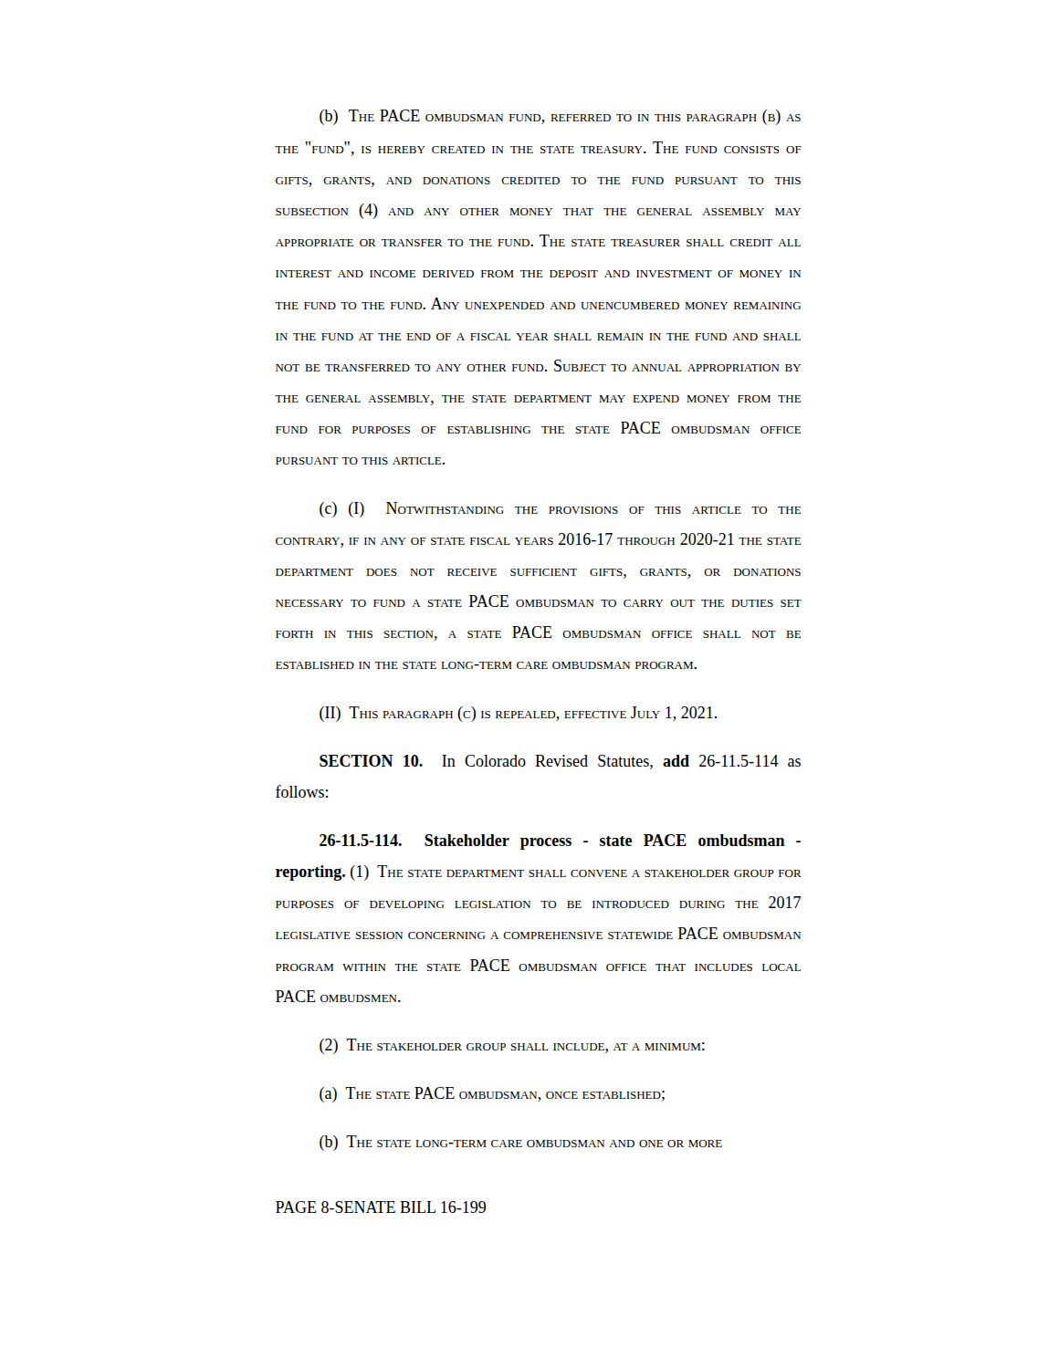(b) The PACE ombudsman fund, referred to in this paragraph (b) as the "fund", is hereby created in the state treasury. The fund consists of gifts, grants, and donations credited to the fund pursuant to this subsection (4) and any other money that the general assembly may appropriate or transfer to the fund. The state treasurer shall credit all interest and income derived from the deposit and investment of money in the fund to the fund. Any unexpended and unencumbered money remaining in the fund at the end of a fiscal year shall remain in the fund and shall not be transferred to any other fund. Subject to annual appropriation by the general assembly, the state department may expend money from the fund for purposes of establishing the state PACE ombudsman office pursuant to this article.
(c) (I) Notwithstanding the provisions of this article to the contrary, if in any of state fiscal years 2016-17 through 2020-21 the state department does not receive sufficient gifts, grants, or donations necessary to fund a state PACE ombudsman to carry out the duties set forth in this section, a state PACE ombudsman office shall not be established in the state long-term care ombudsman program.
(II) This paragraph (c) is repealed, effective July 1, 2021.
SECTION 10. In Colorado Revised Statutes, add 26-11.5-114 as follows:
26-11.5-114. Stakeholder process - state PACE ombudsman - reporting. (1) The state department shall convene a stakeholder group for purposes of developing legislation to be introduced during the 2017 legislative session concerning a comprehensive statewide PACE ombudsman program within the state PACE ombudsman office that includes local PACE ombudsmen.
(2) The stakeholder group shall include, at a minimum:
(a) The state PACE ombudsman, once established;
(b) The state long-term care ombudsman and one or more
PAGE 8-SENATE BILL 16-199